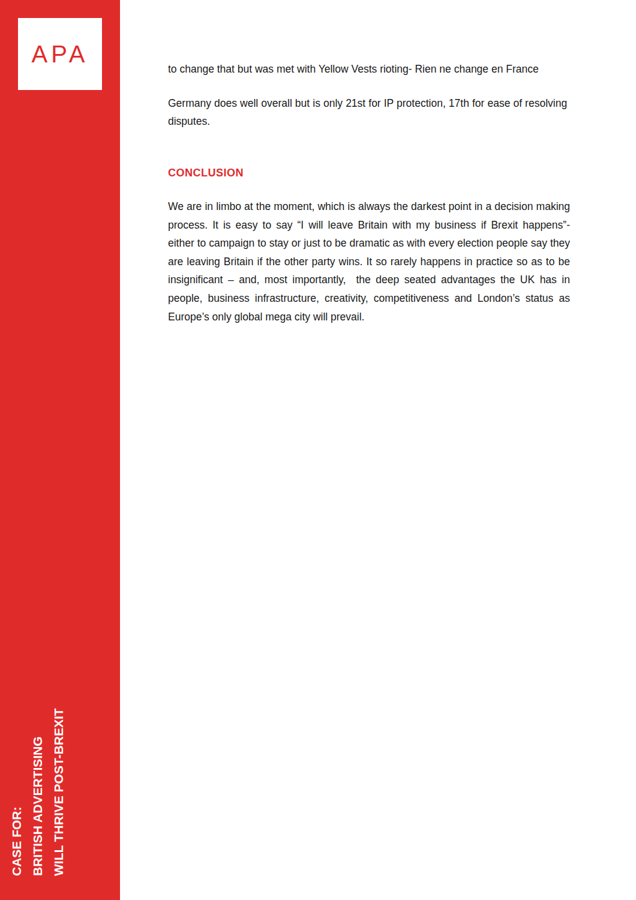APA
CASE FOR:
BRITISH ADVERTISING
WILL THRIVE POST-BREXIT
to change that but was met with Yellow Vests rioting- Rien ne change en France
Germany does well overall but is only 21st for IP protection, 17th for ease of resolving disputes.
CONCLUSION
We are in limbo at the moment, which is always the darkest point in a decision making process. It is easy to say “I will leave Britain with my business if Brexit happens”- either to campaign to stay or just to be dramatic as with every election people say they are leaving Britain if the other party wins. It so rarely happens in practice so as to be insignificant – and, most importantly, the deep seated advantages the UK has in people, business infrastructure, creativity, competitiveness and London’s status as Europe’s only global mega city will prevail.